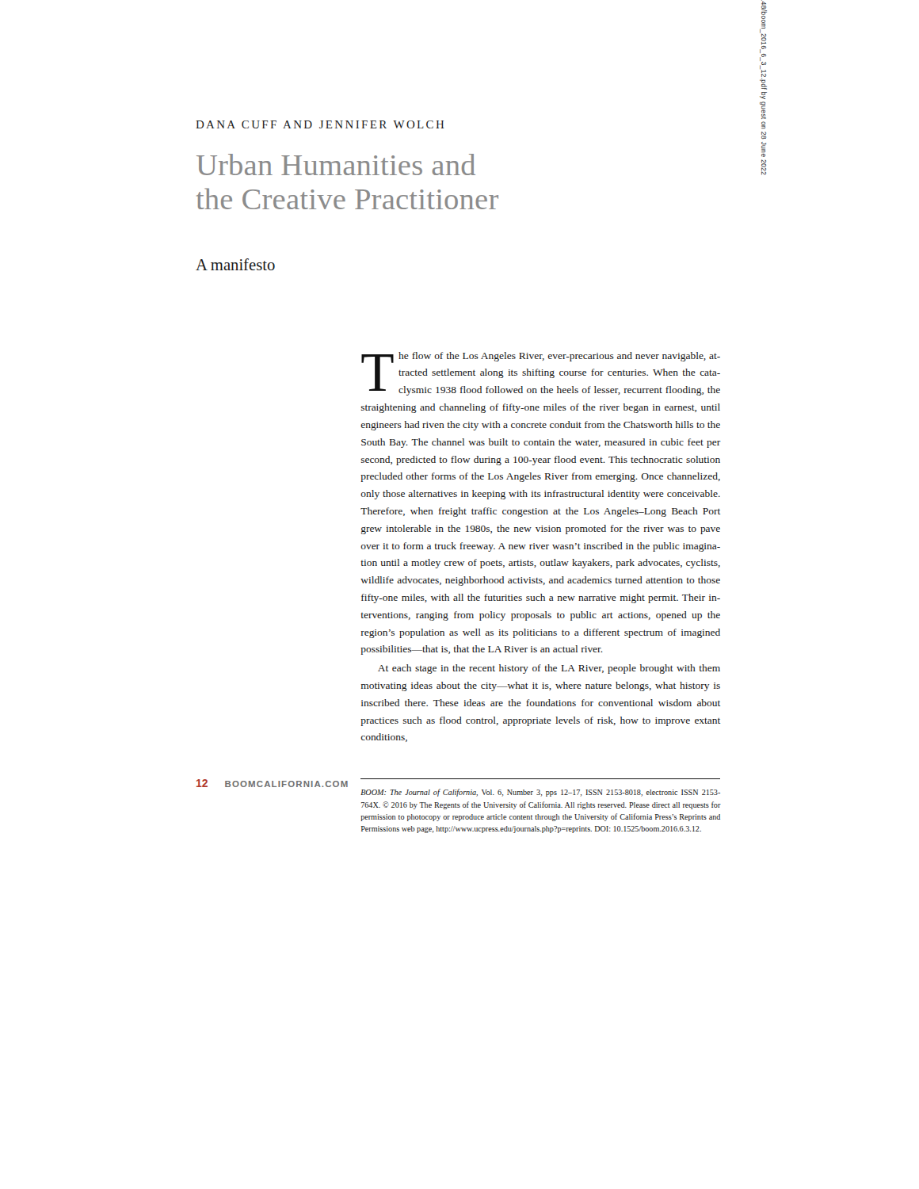Downloaded from http://online.ucpress.edu/boom/article-pdf/6/3/12/382148/boom_2016_6_3_12.pdf by guest on 28 June 2022
Dana Cuff and Jennifer Wolch
Urban Humanities and
the Creative Practitioner
A manifesto
The flow of the Los Angeles River, ever-precarious and never navigable, attracted settlement along its shifting course for centuries. When the cataclysmic 1938 flood followed on the heels of lesser, recurrent flooding, the straightening and channeling of fifty-one miles of the river began in earnest, until engineers had riven the city with a concrete conduit from the Chatsworth hills to the South Bay. The channel was built to contain the water, measured in cubic feet per second, predicted to flow during a 100-year flood event. This technocratic solution precluded other forms of the Los Angeles River from emerging. Once channelized, only those alternatives in keeping with its infrastructural identity were conceivable. Therefore, when freight traffic congestion at the Los Angeles–Long Beach Port grew intolerable in the 1980s, the new vision promoted for the river was to pave over it to form a truck freeway. A new river wasn’t inscribed in the public imagination until a motley crew of poets, artists, outlaw kayakers, park advocates, cyclists, wildlife advocates, neighborhood activists, and academics turned attention to those fifty-one miles, with all the futurities such a new narrative might permit. Their interventions, ranging from policy proposals to public art actions, opened up the region’s population as well as its politicians to a different spectrum of imagined possibilities—that is, that the LA River is an actual river.
At each stage in the recent history of the LA River, people brought with them motivating ideas about the city—what it is, where nature belongs, what history is inscribed there. These ideas are the foundations for conventional wisdom about practices such as flood control, appropriate levels of risk, how to improve extant conditions,
BOOM: The Journal of California, Vol. 6, Number 3, pps 12–17, ISSN 2153-8018, electronic ISSN 2153-764X. © 2016 by The Regents of the University of California. All rights reserved. Please direct all requests for permission to photocopy or reproduce article content through the University of California Press’s Reprints and Permissions web page, http://www.ucpress.edu/journals.php?p=reprints. DOI: 10.1525/boom.2016.6.3.12.
12 BOOMCALIFORNIA.COM